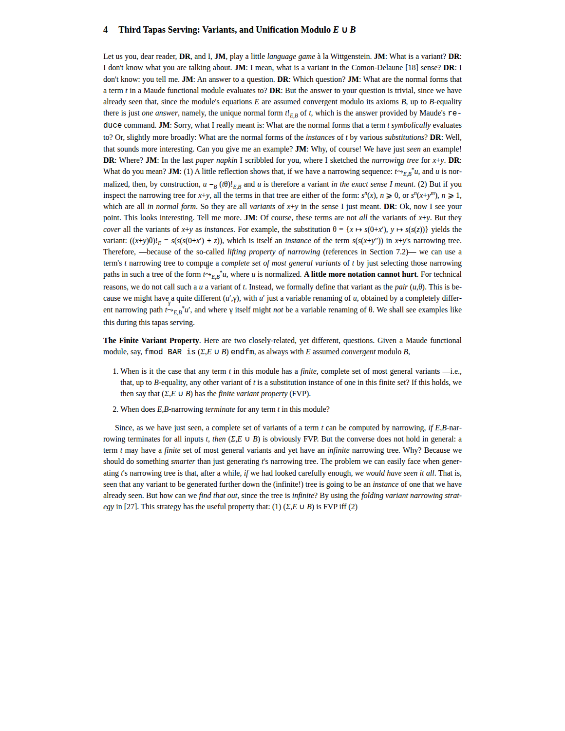4 Third Tapas Serving: Variants, and Unification Modulo E ∪ B
Let us you, dear reader, DR, and I, JM, play a little language game à la Wittgenstein. JM: What is a variant? DR: I don't know what you are talking about. JM: I mean, what is a variant in the Comon-Delaune [18] sense? DR: I don't know: you tell me. JM: An answer to a question. DR: Which question? JM: What are the normal forms that a term t in a Maude functional module evaluates to? DR: But the answer to your question is trivial, since we have already seen that, since the module's equations E are assumed convergent modulo its axioms B, up to B-equality there is just one answer, namely, the unique normal form t!E,B of t, which is the answer provided by Maude's reduce command. JM: Sorry, what I really meant is: What are the normal forms that a term t symbolically evaluates to? Or, slightly more broadly: What are the normal forms of the instances of t by various substitutions? DR: Well, that sounds more interesting. Can you give me an example? JM: Why, of course! We have just seen an example! DR: Where? JM: In the last paper napkin I scribbled for you, where I sketched the narrowing tree for x+y. DR: What do you mean? JM: (1) A little reflection shows that, if we have a narrowing sequence: tθ⤳E,B*u, and u is normalized, then, by construction, u =B (tθ)!E,B and u is therefore a variant in the exact sense I meant. (2) But if you inspect the narrowing tree for x+y, all the terms in that tree are either of the form: sn(x), n ⩾ 0, or sn(x+ym), n ⩾ 1, which are all in normal form. So they are all variants of x+y in the sense I just meant. DR: Ok, now I see your point. This looks interesting. Tell me more. JM: Of course, these terms are not all the variants of x+y. But they cover all the variants of x+y as instances. For example, the substitution θ = {x ↦ s(0+x′), y ↦ s(s(z))} yields the variant: ((x+y)θ)!E = s(s(s(0+x′) + z)), which is itself an instance of the term s(s(x+y″)) in x+y's narrowing tree. Therefore, —because of the so-called lifting property of narrowing (references in Section 7.2)— we can use a term's t narrowing tree to compute a complete set of most general variants of t by just selecting those narrowing paths in such a tree of the form tθ⤳E,B*u, where u is normalized. A little more notation cannot hurt. For technical reasons, we do not call such a u a variant of t. Instead, we formally define that variant as the pair (u,θ). This is because we might have a quite different (u′,γ), with u′ just a variable renaming of u, obtained by a completely different narrowing path tγ⤳E,B*u′, and where γ itself might not be a variable renaming of θ. We shall see examples like this during this tapas serving.
The Finite Variant Property. Here are two closely-related, yet different, questions. Given a Maude functional module, say, fmod BAR is (Σ,E ∪ B) endfm, as always with E assumed convergent modulo B,
When is it the case that any term t in this module has a finite, complete set of most general variants —i.e., that, up to B-equality, any other variant of t is a substitution instance of one in this finite set? If this holds, we then say that (Σ,E ∪ B) has the finite variant property (FVP).
When does E,B-narrowing terminate for any term t in this module?
Since, as we have just seen, a complete set of variants of a term t can be computed by narrowing, if E,B-narrowing terminates for all inputs t, then (Σ,E ∪ B) is obviously FVP. But the converse does not hold in general: a term t may have a finite set of most general variants and yet have an infinite narrowing tree. Why? Because we should do something smarter than just generating t's narrowing tree. The problem we can easily face when generating t's narrowing tree is that, after a while, if we had looked carefully enough, we would have seen it all. That is, seen that any variant to be generated further down the (infinite!) tree is going to be an instance of one that we have already seen. But how can we find that out, since the tree is infinite? By using the folding variant narrowing strategy in [27]. This strategy has the useful property that: (1) (Σ,E ∪ B) is FVP iff (2)